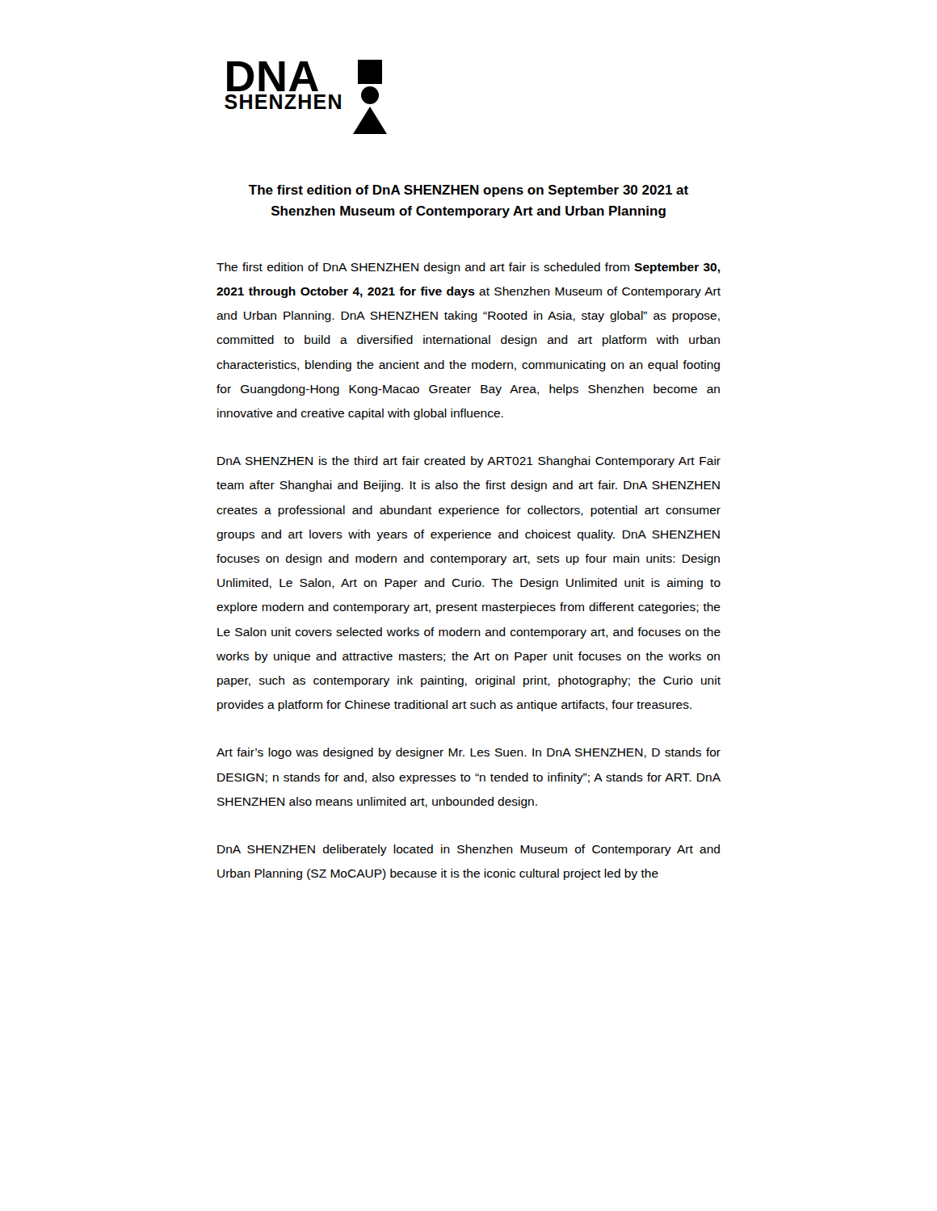DNA SHENZHEN
The first edition of DnA SHENZHEN opens on September 30 2021 at Shenzhen Museum of Contemporary Art and Urban Planning
The first edition of DnA SHENZHEN design and art fair is scheduled from September 30, 2021 through October 4, 2021 for five days at Shenzhen Museum of Contemporary Art and Urban Planning. DnA SHENZHEN taking “Rooted in Asia, stay global” as propose, committed to build a diversified international design and art platform with urban characteristics, blending the ancient and the modern, communicating on an equal footing for Guangdong-Hong Kong-Macao Greater Bay Area, helps Shenzhen become an innovative and creative capital with global influence.
DnA SHENZHEN is the third art fair created by ART021 Shanghai Contemporary Art Fair team after Shanghai and Beijing. It is also the first design and art fair. DnA SHENZHEN creates a professional and abundant experience for collectors, potential art consumer groups and art lovers with years of experience and choicest quality. DnA SHENZHEN focuses on design and modern and contemporary art, sets up four main units: Design Unlimited, Le Salon, Art on Paper and Curio. The Design Unlimited unit is aiming to explore modern and contemporary art, present masterpieces from different categories; the Le Salon unit covers selected works of modern and contemporary art, and focuses on the works by unique and attractive masters; the Art on Paper unit focuses on the works on paper, such as contemporary ink painting, original print, photography; the Curio unit provides a platform for Chinese traditional art such as antique artifacts, four treasures.
Art fair’s logo was designed by designer Mr. Les Suen. In DnA SHENZHEN, D stands for DESIGN; n stands for and, also expresses to “n tended to infinity”; A stands for ART. DnA SHENZHEN also means unlimited art, unbounded design.
DnA SHENZHEN deliberately located in Shenzhen Museum of Contemporary Art and Urban Planning (SZ MoCAUP) because it is the iconic cultural project led by the